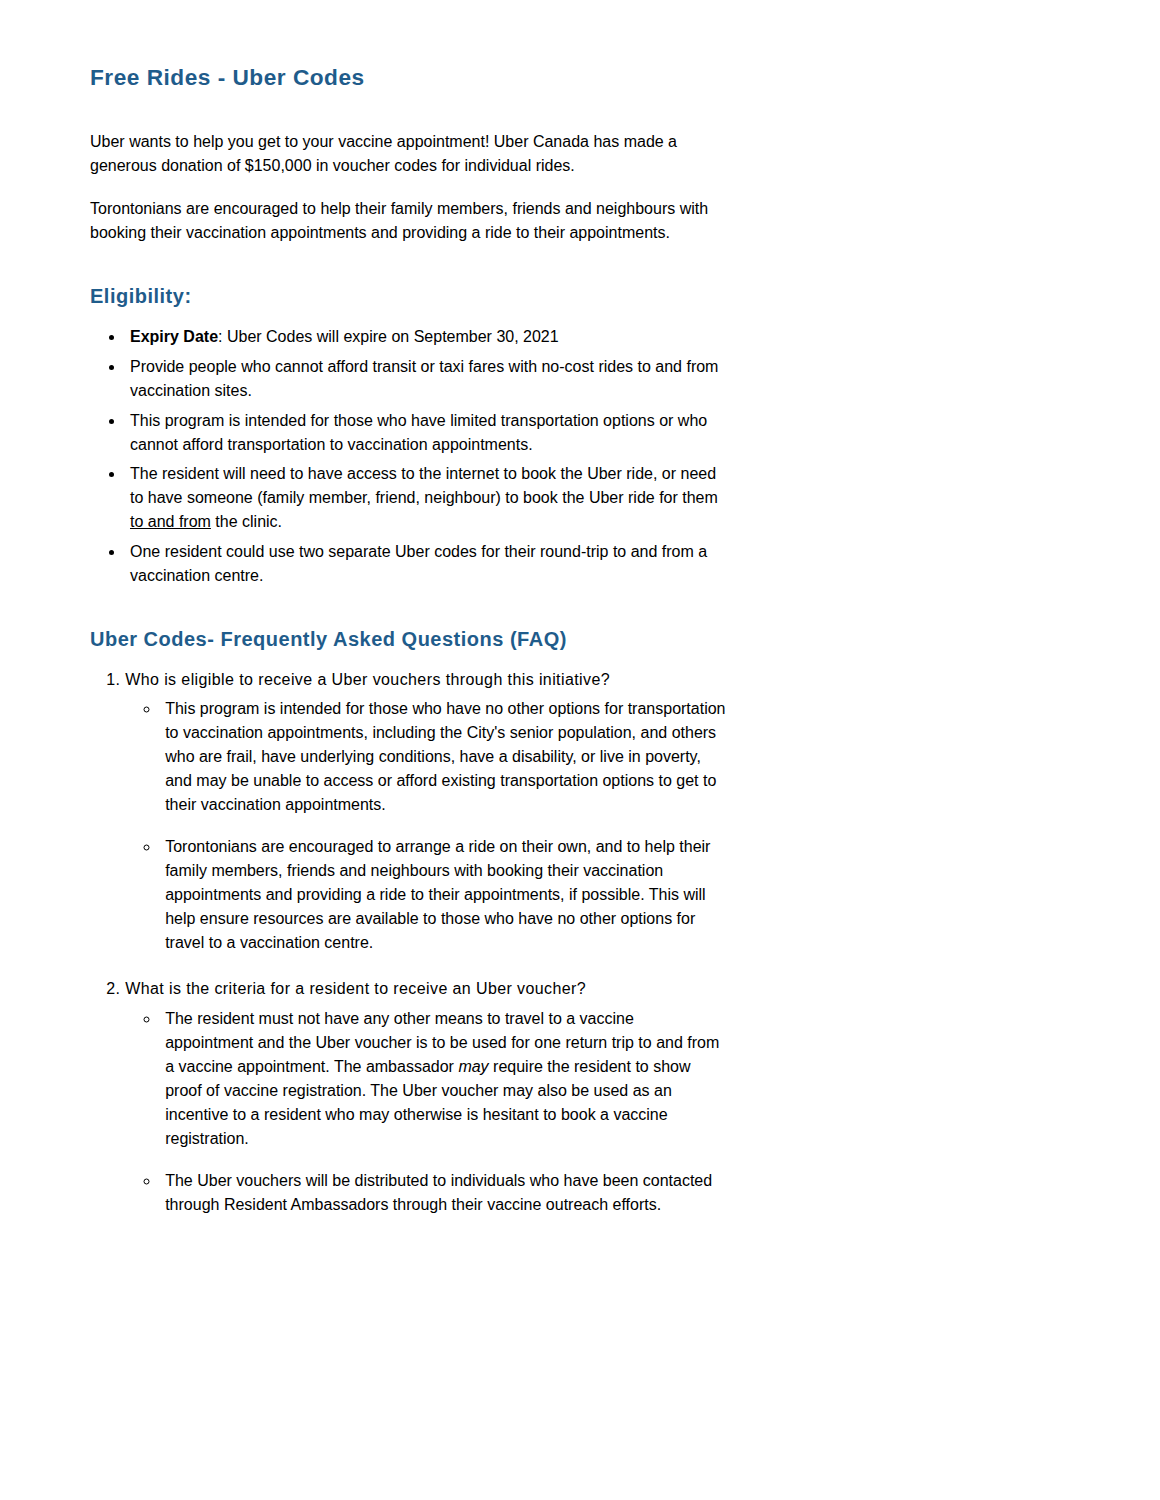Free Rides - Uber Codes
Uber wants to help you get to your vaccine appointment! Uber Canada has made a generous donation of $150,000 in voucher codes for individual rides.
Torontonians are encouraged to help their family members, friends and neighbours with booking their vaccination appointments and providing a ride to their appointments.
Eligibility:
Expiry Date: Uber Codes will expire on September 30, 2021
Provide people who cannot afford transit or taxi fares with no-cost rides to and from vaccination sites.
This program is intended for those who have limited transportation options or who cannot afford transportation to vaccination appointments.
The resident will need to have access to the internet to book the Uber ride, or need to have someone (family member, friend, neighbour) to book the Uber ride for them to and from the clinic.
One resident could use two separate Uber codes for their round-trip to and from a vaccination centre.
Uber Codes- Frequently Asked Questions (FAQ)
Who is eligible to receive a Uber vouchers through this initiative?
This program is intended for those who have no other options for transportation to vaccination appointments, including the City's senior population, and others who are frail, have underlying conditions, have a disability, or live in poverty, and may be unable to access or afford existing transportation options to get to their vaccination appointments.
Torontonians are encouraged to arrange a ride on their own, and to help their family members, friends and neighbours with booking their vaccination appointments and providing a ride to their appointments, if possible. This will help ensure resources are available to those who have no other options for travel to a vaccination centre.
What is the criteria for a resident to receive an Uber voucher?
The resident must not have any other means to travel to a vaccine appointment and the Uber voucher is to be used for one return trip to and from a vaccine appointment. The ambassador may require the resident to show proof of vaccine registration. The Uber voucher may also be used as an incentive to a resident who may otherwise is hesitant to book a vaccine registration.
The Uber vouchers will be distributed to individuals who have been contacted through Resident Ambassadors through their vaccine outreach efforts.